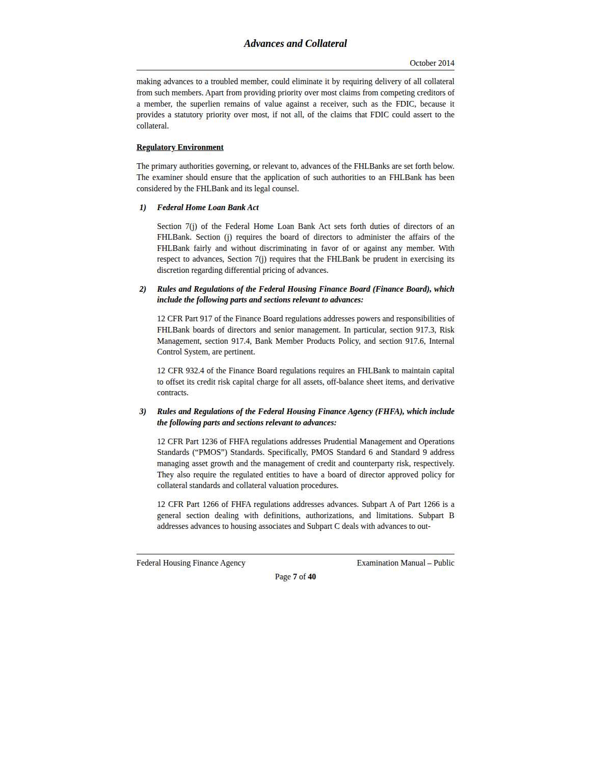Advances and Collateral
October 2014
making advances to a troubled member, could eliminate it by requiring delivery of all collateral from such members. Apart from providing priority over most claims from competing creditors of a member, the superlien remains of value against a receiver, such as the FDIC, because it provides a statutory priority over most, if not all, of the claims that FDIC could assert to the collateral.
Regulatory Environment
The primary authorities governing, or relevant to, advances of the FHLBanks are set forth below. The examiner should ensure that the application of such authorities to an FHLBank has been considered by the FHLBank and its legal counsel.
Federal Home Loan Bank Act
Section 7(j) of the Federal Home Loan Bank Act sets forth duties of directors of an FHLBank. Section (j) requires the board of directors to administer the affairs of the FHLBank fairly and without discriminating in favor of or against any member. With respect to advances, Section 7(j) requires that the FHLBank be prudent in exercising its discretion regarding differential pricing of advances.
Rules and Regulations of the Federal Housing Finance Board (Finance Board), which include the following parts and sections relevant to advances:
12 CFR Part 917 of the Finance Board regulations addresses powers and responsibilities of FHLBank boards of directors and senior management. In particular, section 917.3, Risk Management, section 917.4, Bank Member Products Policy, and section 917.6, Internal Control System, are pertinent.
12 CFR 932.4 of the Finance Board regulations requires an FHLBank to maintain capital to offset its credit risk capital charge for all assets, off-balance sheet items, and derivative contracts.
Rules and Regulations of the Federal Housing Finance Agency (FHFA), which include the following parts and sections relevant to advances:
12 CFR Part 1236 of FHFA regulations addresses Prudential Management and Operations Standards (“PMOS”) Standards. Specifically, PMOS Standard 6 and Standard 9 address managing asset growth and the management of credit and counterparty risk, respectively. They also require the regulated entities to have a board of director approved policy for collateral standards and collateral valuation procedures.
12 CFR Part 1266 of FHFA regulations addresses advances. Subpart A of Part 1266 is a general section dealing with definitions, authorizations, and limitations. Subpart B addresses advances to housing associates and Subpart C deals with advances to out-
Federal Housing Finance Agency Examination Manual – Public
Page 7 of 40